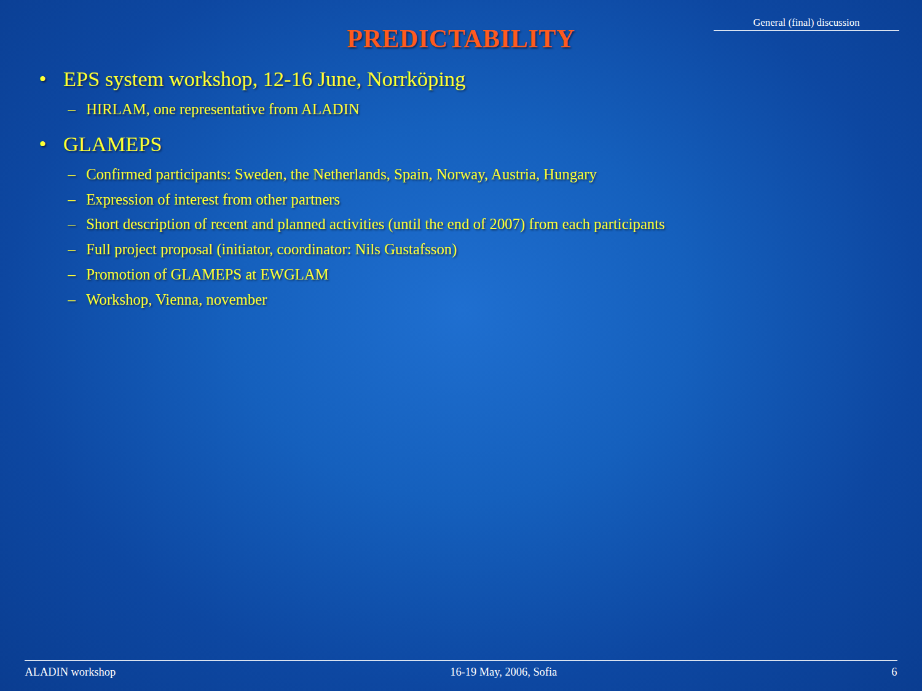General (final) discussion
PREDICTABILITY
EPS system workshop, 12-16 June, Norrköping
HIRLAM, one representative from ALADIN
GLAMEPS
Confirmed participants: Sweden, the Netherlands, Spain, Norway, Austria, Hungary
Expression of interest from other partners
Short description of recent and planned activities (until the end of 2007) from each participants
Full project proposal (initiator, coordinator: Nils Gustafsson)
Promotion of GLAMEPS at EWGLAM
Workshop, Vienna, november
ALADIN workshop 16-19 May, 2006, Sofia 6